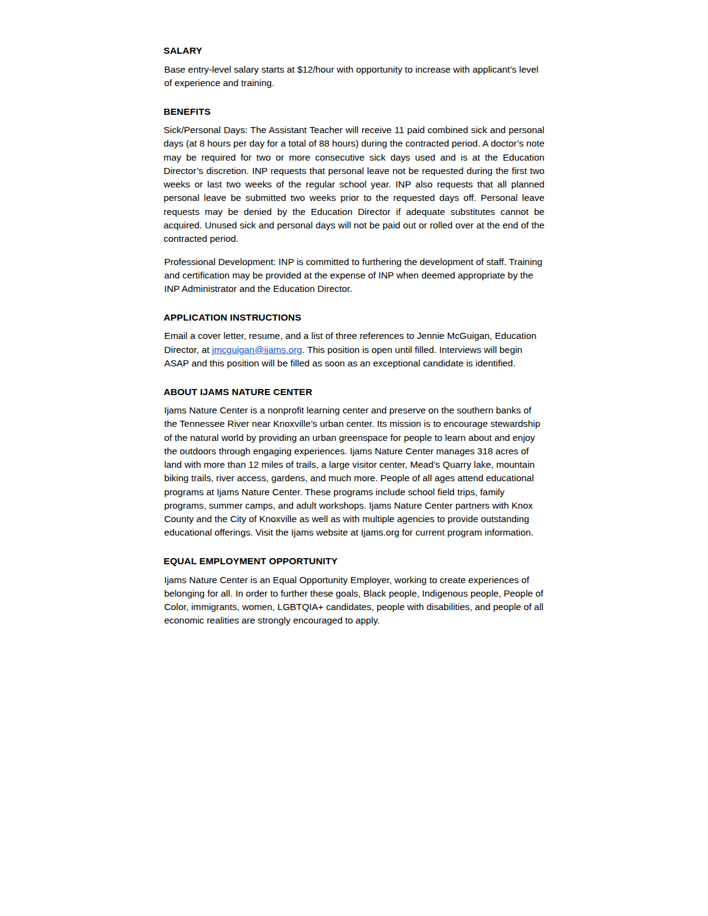SALARY
Base entry-level salary starts at $12/hour with opportunity to increase with applicant’s level of experience and training.
BENEFITS
Sick/Personal Days: The Assistant Teacher will receive 11 paid combined sick and personal days (at 8 hours per day for a total of 88 hours) during the contracted period. A doctor’s note may be required for two or more consecutive sick days used and is at the Education Director’s discretion. INP requests that personal leave not be requested during the first two weeks or last two weeks of the regular school year. INP also requests that all planned personal leave be submitted two weeks prior to the requested days off. Personal leave requests may be denied by the Education Director if adequate substitutes cannot be acquired. Unused sick and personal days will not be paid out or rolled over at the end of the contracted period.
Professional Development: INP is committed to furthering the development of staff. Training and certification may be provided at the expense of INP when deemed appropriate by the INP Administrator and the Education Director.
APPLICATION INSTRUCTIONS
Email a cover letter, resume, and a list of three references to Jennie McGuigan, Education Director, at jmcguigan@ijams.org. This position is open until filled. Interviews will begin ASAP and this position will be filled as soon as an exceptional candidate is identified.
ABOUT IJAMS NATURE CENTER
Ijams Nature Center is a nonprofit learning center and preserve on the southern banks of the Tennessee River near Knoxville’s urban center. Its mission is to encourage stewardship of the natural world by providing an urban greenspace for people to learn about and enjoy the outdoors through engaging experiences. Ijams Nature Center manages 318 acres of land with more than 12 miles of trails, a large visitor center, Mead’s Quarry lake, mountain biking trails, river access, gardens, and much more. People of all ages attend educational programs at Ijams Nature Center. These programs include school field trips, family programs, summer camps, and adult workshops. Ijams Nature Center partners with Knox County and the City of Knoxville as well as with multiple agencies to provide outstanding educational offerings. Visit the Ijams website at Ijams.org for current program information.
EQUAL EMPLOYMENT OPPORTUNITY
Ijams Nature Center is an Equal Opportunity Employer, working to create experiences of belonging for all. In order to further these goals, Black people, Indigenous people, People of Color, immigrants, women, LGBTQIA+ candidates, people with disabilities, and people of all economic realities are strongly encouraged to apply.